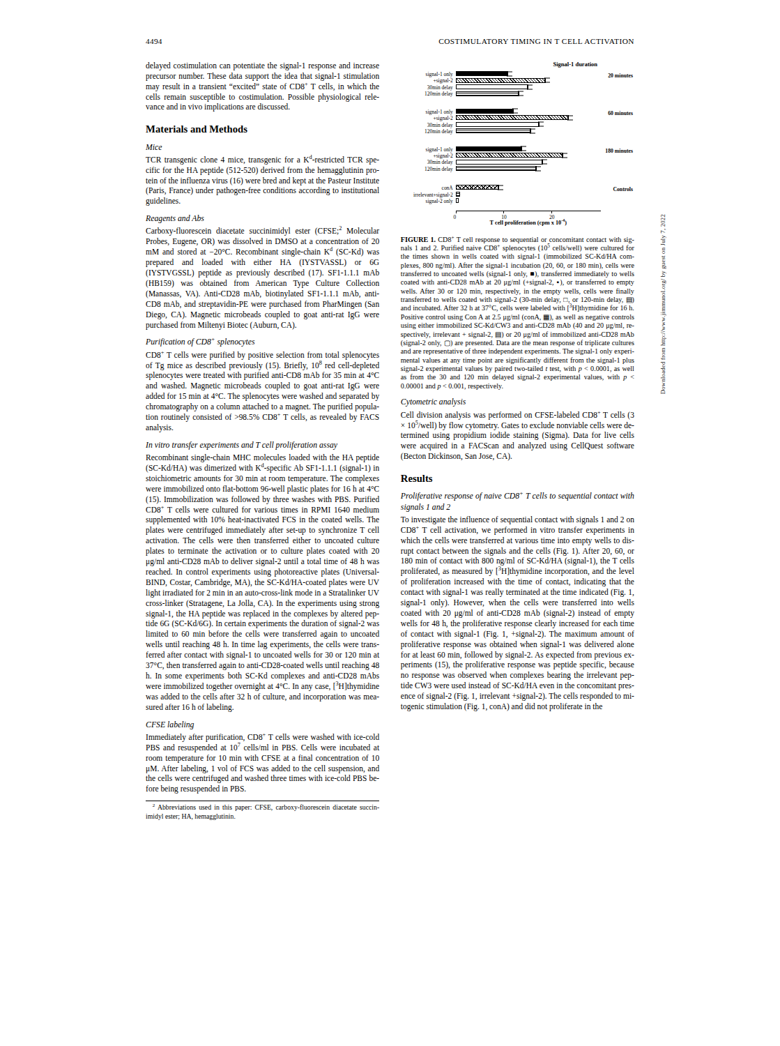4494 Costimulatory Timing in T Cell Activation
delayed costimulation can potentiate the signal-1 response and increase precursor number. These data support the idea that signal-1 stimulation may result in a transient “excited” state of CD8+ T cells, in which the cells remain susceptible to costimulation. Possible physiological relevance and in vivo implications are discussed.
Materials and Methods
Mice
TCR transgenic clone 4 mice, transgenic for a Kd-restricted TCR specific for the HA peptide (512-520) derived from the hemagglutinin protein of the influenza virus (16) were bred and kept at the Pasteur Institute (Paris, France) under pathogen-free conditions according to institutional guidelines.
Reagents and Abs
Carboxy-fluorescein diacetate succinimidyl ester (CFSE;2 Molecular Probes, Eugene, OR) was dissolved in DMSO at a concentration of 20 mM and stored at −20°C. Recombinant single-chain Kd (SC-Kd) was prepared and loaded with either HA (IYSTVASSL) or 6G (IYSTVGSSL) peptide as previously described (17). SF1-1.1.1 mAb (HB159) was obtained from American Type Culture Collection (Manassas, VA). Anti-CD28 mAb, biotinylated SF1-1.1.1 mAb, anti-CD8 mAb, and streptavidin-PE were purchased from PharMingen (San Diego, CA). Magnetic microbeads coupled to goat anti-rat IgG were purchased from Miltenyi Biotec (Auburn, CA).
Purification of CD8+ splenocytes
CD8+ T cells were purified by positive selection from total splenocytes of Tg mice as described previously (15). Briefly, 108 red cell-depleted splenocytes were treated with purified anti-CD8 mAb for 35 min at 4°C and washed. Magnetic microbeads coupled to goat anti-rat IgG were added for 15 min at 4°C. The splenocytes were washed and separated by chromatography on a column attached to a magnet. The purified population routinely consisted of >98.5% CD8+ T cells, as revealed by FACS analysis.
In vitro transfer experiments and T cell proliferation assay
Recombinant single-chain MHC molecules loaded with the HA peptide (SC-Kd/HA) was dimerized with Kd-specific Ab SF1-1.1.1 (signal-1) in stoichiometric amounts for 30 min at room temperature. The complexes were immobilized onto flat-bottom 96-well plastic plates for 16 h at 4°C (15). Immobilization was followed by three washes with PBS. Purified CD8+ T cells were cultured for various times in RPMI 1640 medium supplemented with 10% heat-inactivated FCS in the coated wells. The plates were centrifuged immediately after set-up to synchronize T cell activation. The cells were then transferred either to uncoated culture plates to terminate the activation or to culture plates coated with 20 μg/ml anti-CD28 mAb to deliver signal-2 until a total time of 48 h was reached. In control experiments using photoreactive plates (Universal-BIND, Costar, Cambridge, MA), the SC-Kd/HA-coated plates were UV light irradiated for 2 min in an auto-cross-link mode in a Stratalinker UV cross-linker (Stratagene, La Jolla, CA). In the experiments using strong signal-1, the HA peptide was replaced in the complexes by altered peptide 6G (SC-Kd/6G). In certain experiments the duration of signal-2 was limited to 60 min before the cells were transferred again to uncoated wells until reaching 48 h. In time lag experiments, the cells were transferred after contact with signal-1 to uncoated wells for 30 or 120 min at 37°C, then transferred again to anti-CD28-coated wells until reaching 48 h. In some experiments both SC-Kd complexes and anti-CD28 mAbs were immobilized together overnight at 4°C. In any case, [3H]thymidine was added to the cells after 32 h of culture, and incorporation was measured after 16 h of labeling.
CFSE labeling
Immediately after purification, CD8+ T cells were washed with ice-cold PBS and resuspended at 107 cells/ml in PBS. Cells were incubated at room temperature for 10 min with CFSE at a final concentration of 10 μM. After labeling, 1 vol of FCS was added to the cell suspension, and the cells were centrifuged and washed three times with ice-cold PBS before being resuspended in PBS.
2 Abbreviations used in this paper: CFSE, carboxy-fluorescein diacetate succinimidyl ester; HA, hemagglutinin.
Signal-1 duration
signal-1 only
+signal-2
30min delay
120min delay
20 minutes
signal-1 only
+signal-2
30min delay
120min delay
60 minutes
signal-1 only
+signal-2
30min delay
120min delay
180 minutes
conA
irrelevant+signal-2
signal-2 only
Controls
0
10
20
T cell proliferation (cpm x 10-4)
FIGURE 1. CD8+ T cell response to sequential or concomitant contact with signals 1 and 2. Purified naive CD8+ splenocytes (105 cells/well) were cultured for the times shown in wells coated with signal-1 (immobilized SC-Kd/HA complexes, 800 ng/ml). After the signal-1 incubation (20, 60, or 180 min), cells were transferred to uncoated wells (signal-1 only, ■), transferred immediately to wells coated with anti-CD28 mAb at 20 μg/ml (+signal-2, ▪), or transferred to empty wells. After 30 or 120 min, respectively, in the empty wells, cells were finally transferred to wells coated with signal-2 (30-min delay, □, or 120-min delay, ▤) and incubated. After 32 h at 37°C, cells were labeled with [3H]thymidine for 16 h. Positive control using Con A at 2.5 μg/ml (conA, ▦), as well as negative controls using either immobilized SC-Kd/CW3 and anti-CD28 mAb (40 and 20 μg/ml, respectively, irrelevant + signal-2, ▤) or 20 μg/ml of immobilized anti-CD28 mAb (signal-2 only, ▢) are presented. Data are the mean response of triplicate cultures and are representative of three independent experiments. The signal-1 only experimental values at any time point are significantly different from the signal-1 plus signal-2 experimental values by paired two-tailed t test, with p < 0.0001, as well as from the 30 and 120 min delayed signal-2 experimental values, with p < 0.00001 and p < 0.001, respectively.
Cytometric analysis
Cell division analysis was performed on CFSE-labeled CD8+ T cells (3 × 105/well) by flow cytometry. Gates to exclude nonviable cells were determined using propidium iodide staining (Sigma). Data for live cells were acquired in a FACScan and analyzed using CellQuest software (Becton Dickinson, San Jose, CA).
Results
Proliferative response of naive CD8+ T cells to sequential contact with signals 1 and 2
To investigate the influence of sequential contact with signals 1 and 2 on CD8+ T cell activation, we performed in vitro transfer experiments in which the cells were transferred at various time into empty wells to disrupt contact between the signals and the cells (Fig. 1). After 20, 60, or 180 min of contact with 800 ng/ml of SC-Kd/HA (signal-1), the T cells proliferated, as measured by [3H]thymidine incorporation, and the level of proliferation increased with the time of contact, indicating that the contact with signal-1 was really terminated at the time indicated (Fig. 1, signal-1 only). However, when the cells were transferred into wells coated with 20 μg/ml of anti-CD28 mAb (signal-2) instead of empty wells for 48 h, the proliferative response clearly increased for each time of contact with signal-1 (Fig. 1, +signal-2). The maximum amount of proliferative response was obtained when signal-1 was delivered alone for at least 60 min, followed by signal-2. As expected from previous experiments (15), the proliferative response was peptide specific, because no response was observed when complexes bearing the irrelevant peptide CW3 were used instead of SC-Kd/HA even in the concomitant presence of signal-2 (Fig. 1, irrelevant +signal-2). The cells responded to mitogenic stimulation (Fig. 1, conA) and did not proliferate in the
Downloaded from http://www.jimmunol.org/ by guest on July 7, 2022